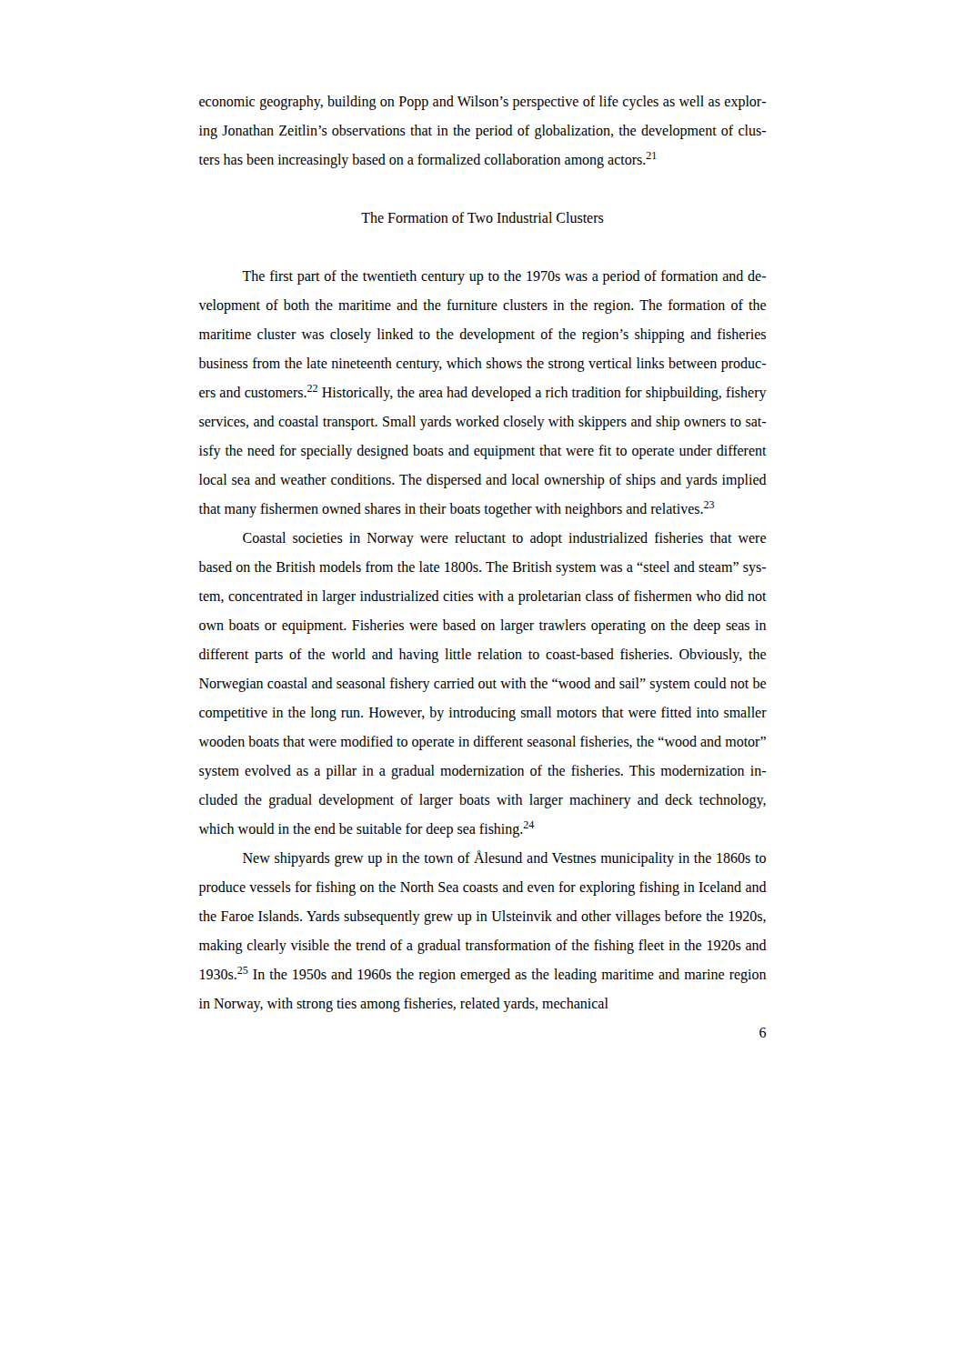economic geography, building on Popp and Wilson’s perspective of life cycles as well as exploring Jonathan Zeitlin’s observations that in the period of globalization, the development of clusters has been increasingly based on a formalized collaboration among actors.21
The Formation of Two Industrial Clusters
The first part of the twentieth century up to the 1970s was a period of formation and development of both the maritime and the furniture clusters in the region. The formation of the maritime cluster was closely linked to the development of the region’s shipping and fisheries business from the late nineteenth century, which shows the strong vertical links between producers and customers.22 Historically, the area had developed a rich tradition for shipbuilding, fishery services, and coastal transport. Small yards worked closely with skippers and ship owners to satisfy the need for specially designed boats and equipment that were fit to operate under different local sea and weather conditions. The dispersed and local ownership of ships and yards implied that many fishermen owned shares in their boats together with neighbors and relatives.23
Coastal societies in Norway were reluctant to adopt industrialized fisheries that were based on the British models from the late 1800s. The British system was a “steel and steam” system, concentrated in larger industrialized cities with a proletarian class of fishermen who did not own boats or equipment. Fisheries were based on larger trawlers operating on the deep seas in different parts of the world and having little relation to coast-based fisheries. Obviously, the Norwegian coastal and seasonal fishery carried out with the “wood and sail” system could not be competitive in the long run. However, by introducing small motors that were fitted into smaller wooden boats that were modified to operate in different seasonal fisheries, the “wood and motor” system evolved as a pillar in a gradual modernization of the fisheries. This modernization included the gradual development of larger boats with larger machinery and deck technology, which would in the end be suitable for deep sea fishing.24
New shipyards grew up in the town of Ålesund and Vestnes municipality in the 1860s to produce vessels for fishing on the North Sea coasts and even for exploring fishing in Iceland and the Faroe Islands. Yards subsequently grew up in Ulsteinvik and other villages before the 1920s, making clearly visible the trend of a gradual transformation of the fishing fleet in the 1920s and 1930s.25 In the 1950s and 1960s the region emerged as the leading maritime and marine region in Norway, with strong ties among fisheries, related yards, mechanical
6